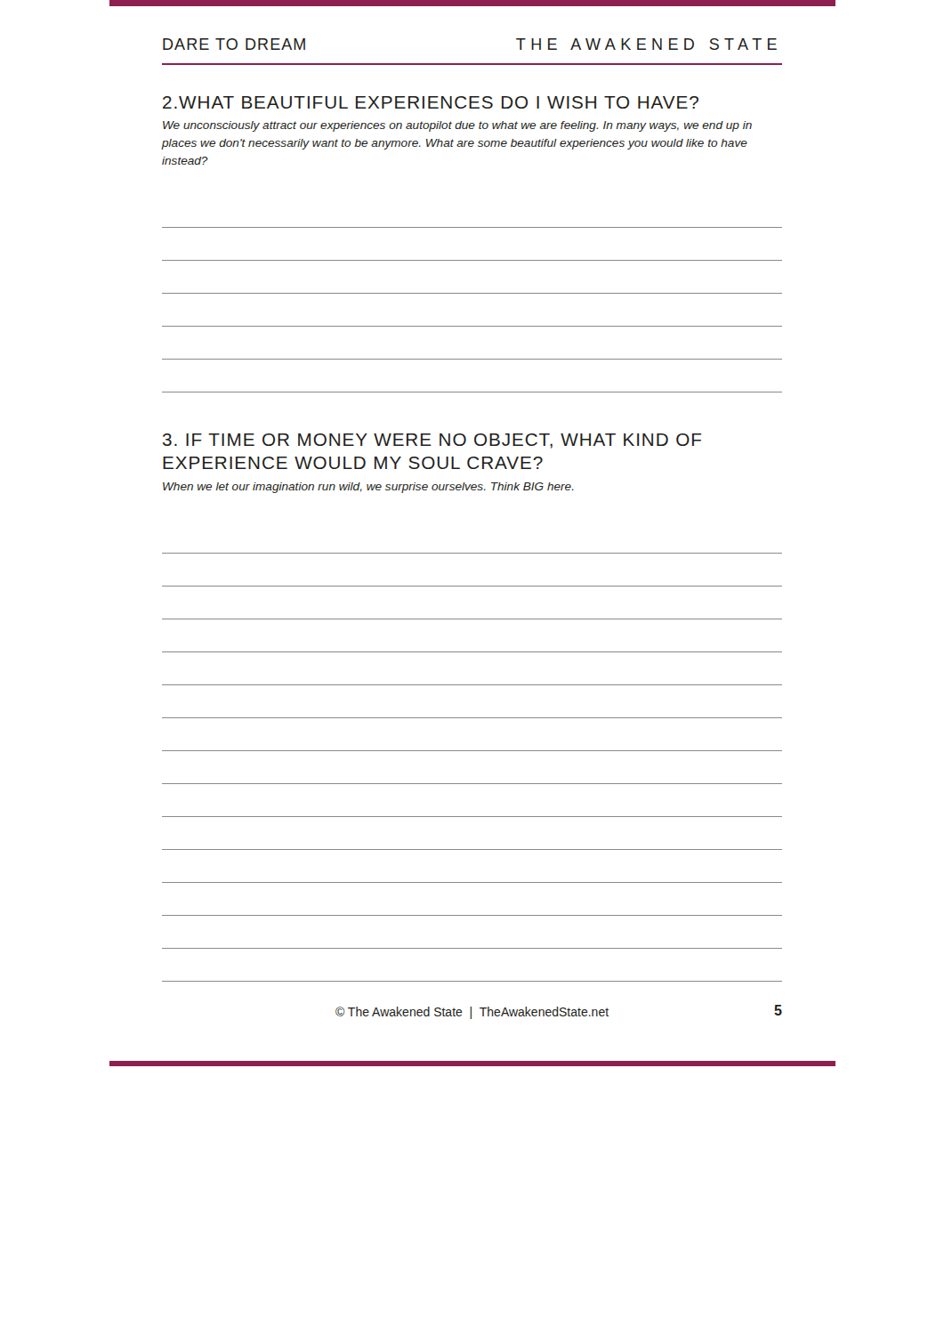Dare to Dream
The Awakened State
2.What Beautiful Experiences Do I Wish to Have?
We unconsciously attract our experiences on autopilot due to what we are feeling. In many ways, we end up in places we don't necessarily want to be anymore. What are some beautiful experiences you would like to have instead?
3. If Time or Money Were No Object, What Kind Of Experience Would My Soul Crave?
When we let our imagination run wild, we surprise ourselves. Think BIG here.
© The Awakened State | TheAwakenedState.net 5